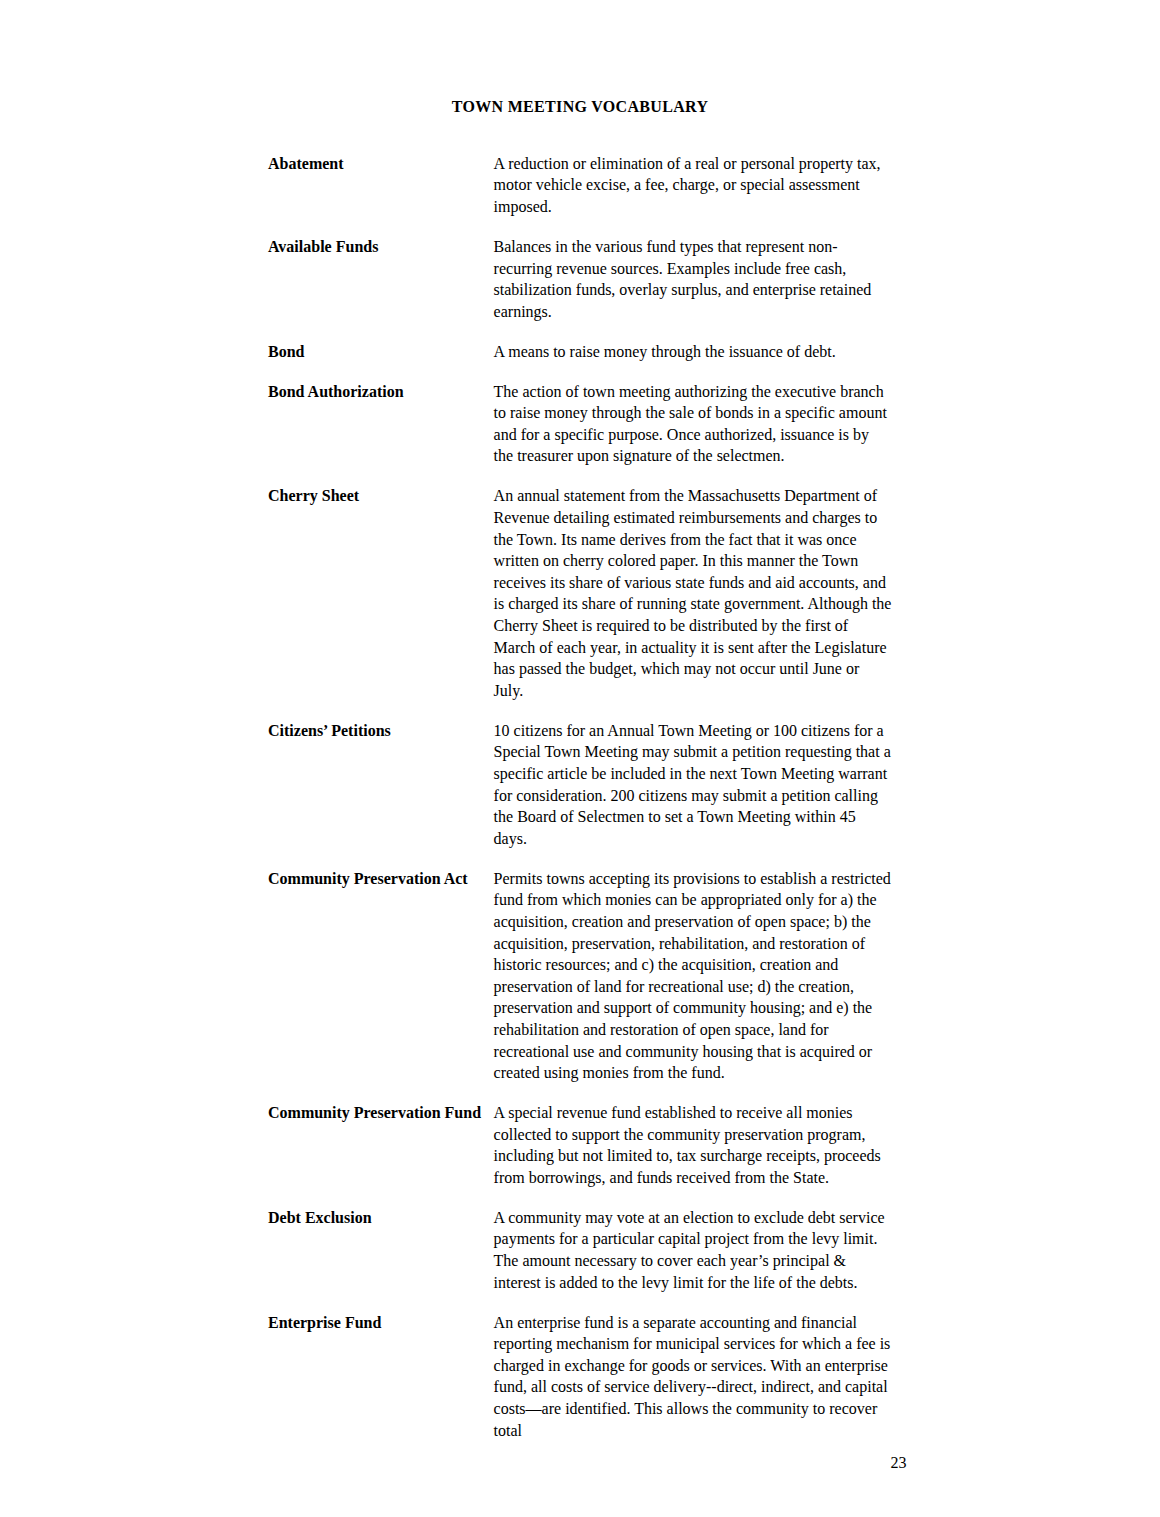TOWN MEETING VOCABULARY
| Abatement | A reduction or elimination of a real or personal property tax, motor vehicle excise, a fee, charge, or special assessment imposed. |
| Available Funds | Balances in the various fund types that represent non-recurring revenue sources. Examples include free cash, stabilization funds, overlay surplus, and enterprise retained earnings. |
| Bond | A means to raise money through the issuance of debt. |
| Bond Authorization | The action of town meeting authorizing the executive branch to raise money through the sale of bonds in a specific amount and for a specific purpose. Once authorized, issuance is by the treasurer upon signature of the selectmen. |
| Cherry Sheet | An annual statement from the Massachusetts Department of Revenue detailing estimated reimbursements and charges to the Town. Its name derives from the fact that it was once written on cherry colored paper. In this manner the Town receives its share of various state funds and aid accounts, and is charged its share of running state government. Although the Cherry Sheet is required to be distributed by the first of March of each year, in actuality it is sent after the Legislature has passed the budget, which may not occur until June or July. |
| Citizens’ Petitions | 10 citizens for an Annual Town Meeting or 100 citizens for a Special Town Meeting may submit a petition requesting that a specific article be included in the next Town Meeting warrant for consideration. 200 citizens may submit a petition calling the Board of Selectmen to set a Town Meeting within 45 days. |
| Community Preservation Act | Permits towns accepting its provisions to establish a restricted fund from which monies can be appropriated only for a) the acquisition, creation and preservation of open space; b) the acquisition, preservation, rehabilitation, and restoration of historic resources; and c) the acquisition, creation and preservation of land for recreational use; d) the creation, preservation and support of community housing; and e) the rehabilitation and restoration of open space, land for recreational use and community housing that is acquired or created using monies from the fund. |
| Community Preservation Fund | A special revenue fund established to receive all monies collected to support the community preservation program, including but not limited to, tax surcharge receipts, proceeds from borrowings, and funds received from the State. |
| Debt Exclusion | A community may vote at an election to exclude debt service payments for a particular capital project from the levy limit. The amount necessary to cover each year’s principal & interest is added to the levy limit for the life of the debts. |
| Enterprise Fund | An enterprise fund is a separate accounting and financial reporting mechanism for municipal services for which a fee is charged in exchange for goods or services. With an enterprise fund, all costs of service delivery--direct, indirect, and capital costs—are identified. This allows the community to recover total |
23